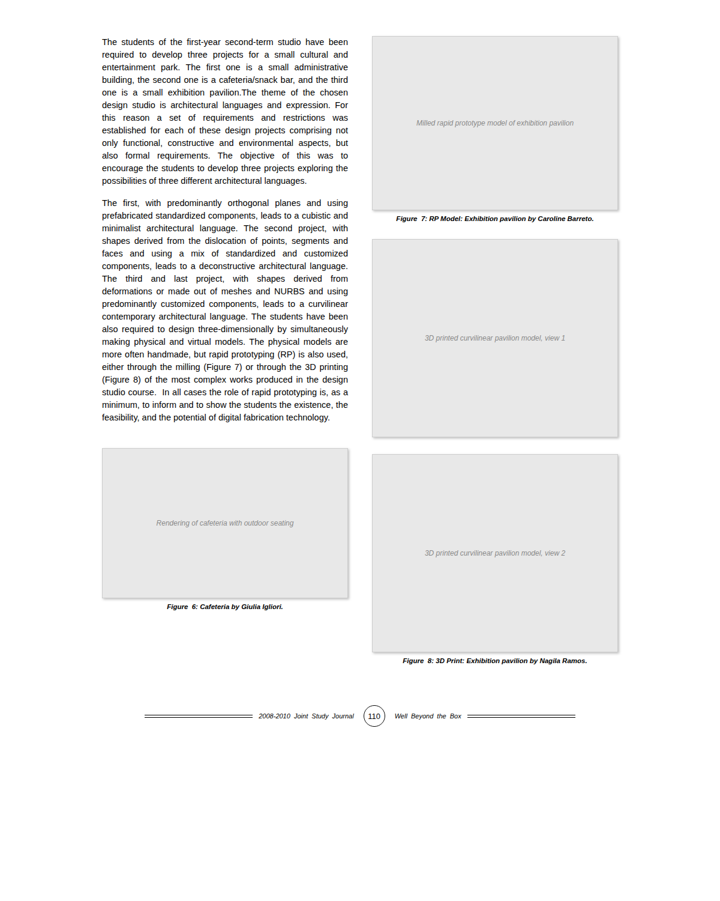The students of the first-year second-term studio have been required to develop three projects for a small cultural and entertainment park. The first one is a small administrative building, the second one is a cafeteria/snack bar, and the third one is a small exhibition pavilion.The theme of the chosen design studio is architectural languages and expression. For this reason a set of requirements and restrictions was established for each of these design projects comprising not only functional, constructive and environmental aspects, but also formal requirements. The objective of this was to encourage the students to develop three projects exploring the possibilities of three different architectural languages.
The first, with predominantly orthogonal planes and using prefabricated standardized components, leads to a cubistic and minimalist architectural language. The second project, with shapes derived from the dislocation of points, segments and faces and using a mix of standardized and customized components, leads to a deconstructive architectural language. The third and last project, with shapes derived from deformations or made out of meshes and NURBS and using predominantly customized components, leads to a curvilinear contemporary architectural language. The students have been also required to design three-dimensionally by simultaneously making physical and virtual models. The physical models are more often handmade, but rapid prototyping (RP) is also used, either through the milling (Figure 7) or through the 3D printing (Figure 8) of the most complex works produced in the design studio course. In all cases the role of rapid prototyping is, as a minimum, to inform and to show the students the existence, the feasibility, and the potential of digital fabrication technology.
Rendering of cafeteria with outdoor seating
Figure 6: Cafeteria by Giulia Igliori.
Milled rapid prototype model of exhibition pavilion
Figure 7: RP Model: Exhibition pavilion by Caroline Barreto.
3D printed curvilinear pavilion model, view 1
3D printed curvilinear pavilion model, view 2
Figure 8: 3D Print: Exhibition pavilion by Nagila Ramos.
2008-2010 Joint Study Journal
110
Well Beyond the Box